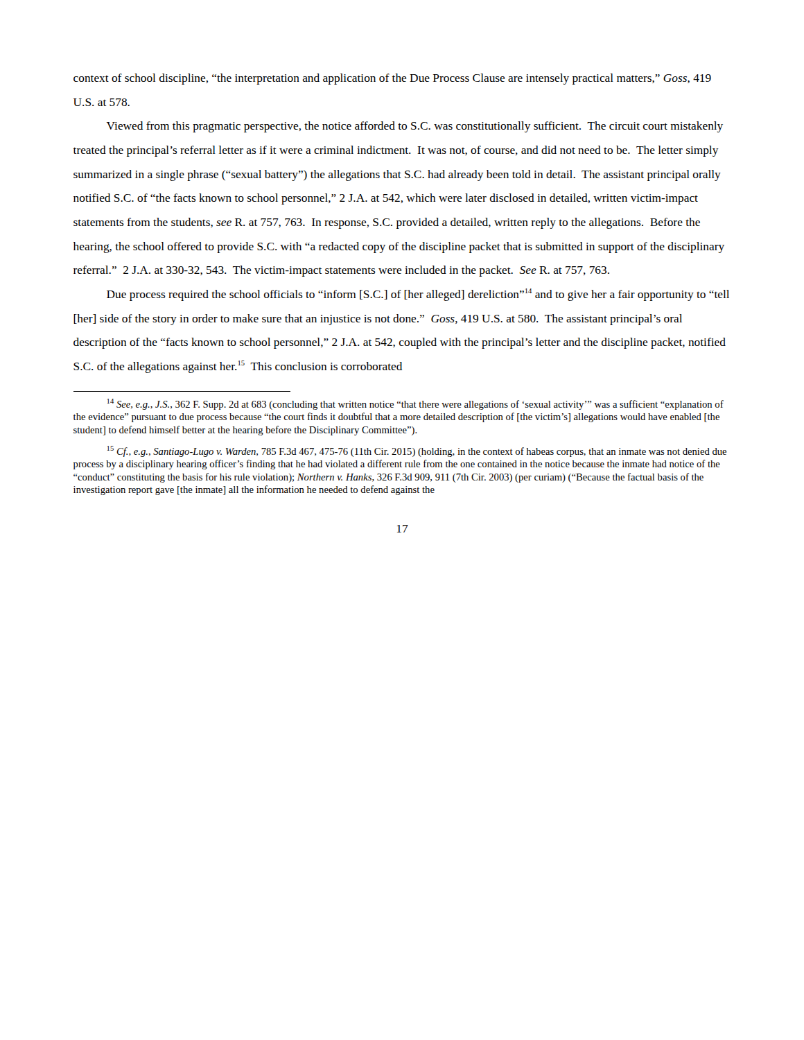context of school discipline, “the interpretation and application of the Due Process Clause are intensely practical matters,” Goss, 419 U.S. at 578.
Viewed from this pragmatic perspective, the notice afforded to S.C. was constitutionally sufficient. The circuit court mistakenly treated the principal’s referral letter as if it were a criminal indictment. It was not, of course, and did not need to be. The letter simply summarized in a single phrase (“sexual battery”) the allegations that S.C. had already been told in detail. The assistant principal orally notified S.C. of “the facts known to school personnel,” 2 J.A. at 542, which were later disclosed in detailed, written victim-impact statements from the students, see R. at 757, 763. In response, S.C. provided a detailed, written reply to the allegations. Before the hearing, the school offered to provide S.C. with “a redacted copy of the discipline packet that is submitted in support of the disciplinary referral.” 2 J.A. at 330-32, 543. The victim-impact statements were included in the packet. See R. at 757, 763.
Due process required the school officials to “inform [S.C.] of [her alleged] dereliction”14 and to give her a fair opportunity to “tell [her] side of the story in order to make sure that an injustice is not done.” Goss, 419 U.S. at 580. The assistant principal’s oral description of the “facts known to school personnel,” 2 J.A. at 542, coupled with the principal’s letter and the discipline packet, notified S.C. of the allegations against her.15 This conclusion is corroborated
14 See, e.g., J.S., 362 F. Supp. 2d at 683 (concluding that written notice “that there were allegations of ‘sexual activity’” was a sufficient “explanation of the evidence” pursuant to due process because “the court finds it doubtful that a more detailed description of [the victim’s] allegations would have enabled [the student] to defend himself better at the hearing before the Disciplinary Committee”).
15 Cf., e.g., Santiago-Lugo v. Warden, 785 F.3d 467, 475-76 (11th Cir. 2015) (holding, in the context of habeas corpus, that an inmate was not denied due process by a disciplinary hearing officer’s finding that he had violated a different rule from the one contained in the notice because the inmate had notice of the “conduct” constituting the basis for his rule violation); Northern v. Hanks, 326 F.3d 909, 911 (7th Cir. 2003) (per curiam) (“Because the factual basis of the investigation report gave [the inmate] all the information he needed to defend against the
17